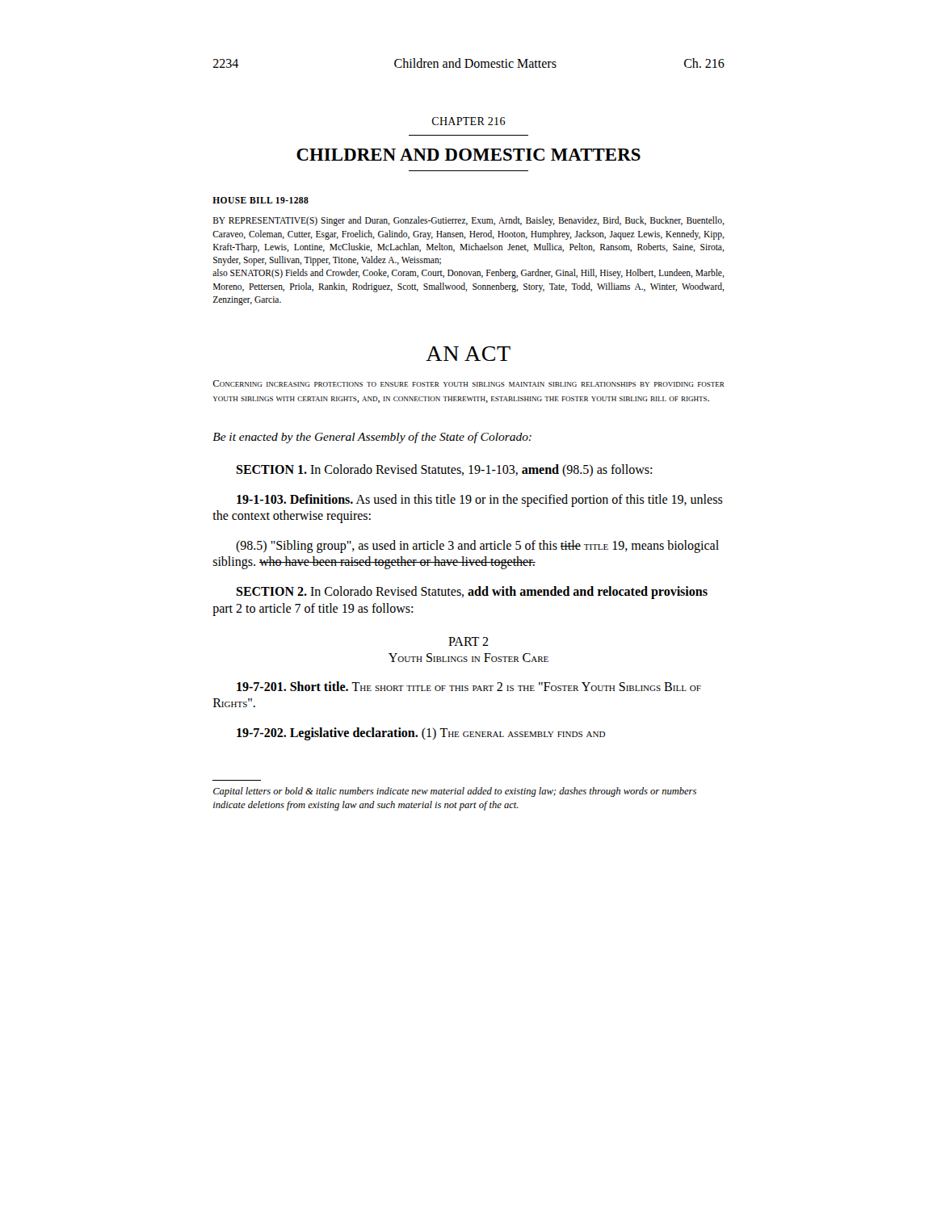2234
Children and Domestic Matters
Ch. 216
CHAPTER 216
CHILDREN AND DOMESTIC MATTERS
HOUSE BILL 19-1288
BY REPRESENTATIVE(S) Singer and Duran, Gonzales-Gutierrez, Exum, Arndt, Baisley, Benavidez, Bird, Buck, Buckner, Buentello, Caraveo, Coleman, Cutter, Esgar, Froelich, Galindo, Gray, Hansen, Herod, Hooton, Humphrey, Jackson, Jaquez Lewis, Kennedy, Kipp, Kraft-Tharp, Lewis, Lontine, McCluskie, McLachlan, Melton, Michaelson Jenet, Mullica, Pelton, Ransom, Roberts, Saine, Sirota, Snyder, Soper, Sullivan, Tipper, Titone, Valdez A., Weissman;
also SENATOR(S) Fields and Crowder, Cooke, Coram, Court, Donovan, Fenberg, Gardner, Ginal, Hill, Hisey, Holbert, Lundeen, Marble, Moreno, Pettersen, Priola, Rankin, Rodriguez, Scott, Smallwood, Sonnenberg, Story, Tate, Todd, Williams A., Winter, Woodward, Zenzinger, Garcia.
AN ACT
Concerning increasing protections to ensure foster youth siblings maintain sibling relationships by providing foster youth siblings with certain rights, and, in connection therewith, establishing the foster youth sibling bill of rights.
Be it enacted by the General Assembly of the State of Colorado:
SECTION 1. In Colorado Revised Statutes, 19-1-103, amend (98.5) as follows:
19-1-103. Definitions. As used in this title 19 or in the specified portion of this title 19, unless the context otherwise requires:
(98.5) "Sibling group", as used in article 3 and article 5 of this title title 19, means biological siblings. who have been raised together or have lived together.
SECTION 2. In Colorado Revised Statutes, add with amended and relocated provisions part 2 to article 7 of title 19 as follows:
PART 2 Youth Siblings in Foster Care
19-7-201. Short title. The short title of this part 2 is the "Foster Youth Siblings Bill of Rights".
19-7-202. Legislative declaration. (1) The general assembly finds and
Capital letters or bold & italic numbers indicate new material added to existing law; dashes through words or numbers indicate deletions from existing law and such material is not part of the act.